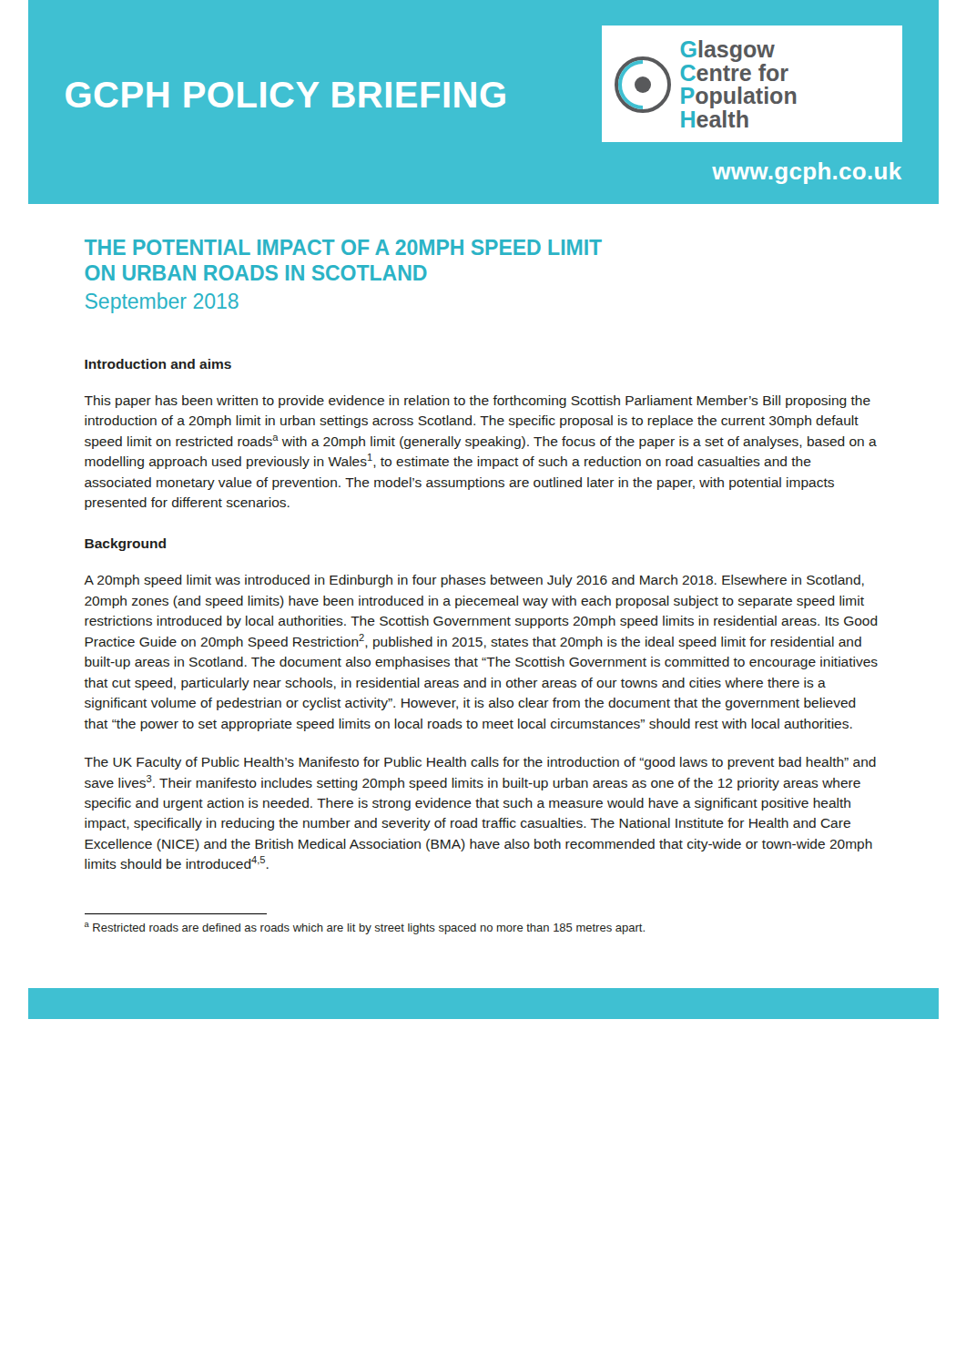GCPH Policy Briefing
Glasgow
Centre for
Population
Health
www.gcph.co.uk
The potential impact of a 20mph speed limit
on urban roads in Scotland
September 2018
Introduction and aims
This paper has been written to provide evidence in relation to the forthcoming Scottish Parliament Member’s Bill proposing the introduction of a 20mph limit in urban settings across Scotland. The specific proposal is to replace the current 30mph default speed limit on restricted roadsa with a 20mph limit (generally speaking). The focus of the paper is a set of analyses, based on a modelling approach used previously in Wales1, to estimate the impact of such a reduction on road casualties and the associated monetary value of prevention. The model’s assumptions are outlined later in the paper, with potential impacts presented for different scenarios.
Background
A 20mph speed limit was introduced in Edinburgh in four phases between July 2016 and March 2018. Elsewhere in Scotland, 20mph zones (and speed limits) have been introduced in a piecemeal way with each proposal subject to separate speed limit restrictions introduced by local authorities. The Scottish Government supports 20mph speed limits in residential areas. Its Good Practice Guide on 20mph Speed Restriction2, published in 2015, states that 20mph is the ideal speed limit for residential and built-up areas in Scotland. The document also emphasises that “The Scottish Government is committed to encourage initiatives that cut speed, particularly near schools, in residential areas and in other areas of our towns and cities where there is a significant volume of pedestrian or cyclist activity”. However, it is also clear from the document that the government believed that “the power to set appropriate speed limits on local roads to meet local circumstances” should rest with local authorities.
The UK Faculty of Public Health’s Manifesto for Public Health calls for the introduction of “good laws to prevent bad health” and save lives3. Their manifesto includes setting 20mph speed limits in built-up urban areas as one of the 12 priority areas where specific and urgent action is needed. There is strong evidence that such a measure would have a significant positive health impact, specifically in reducing the number and severity of road traffic casualties. The National Institute for Health and Care Excellence (NICE) and the British Medical Association (BMA) have also both recommended that city-wide or town-wide 20mph limits should be introduced4,5.
a Restricted roads are defined as roads which are lit by street lights spaced no more than 185 metres apart.